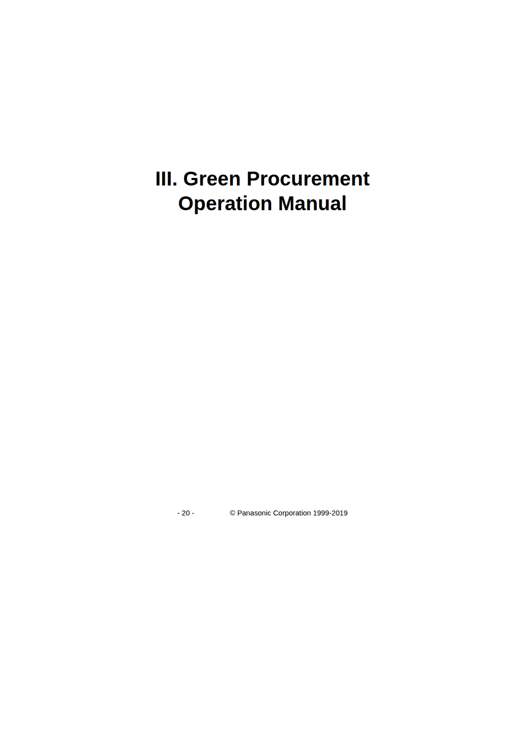III. Green Procurement
Operation Manual
- 20 - © Panasonic Corporation 1999-2019